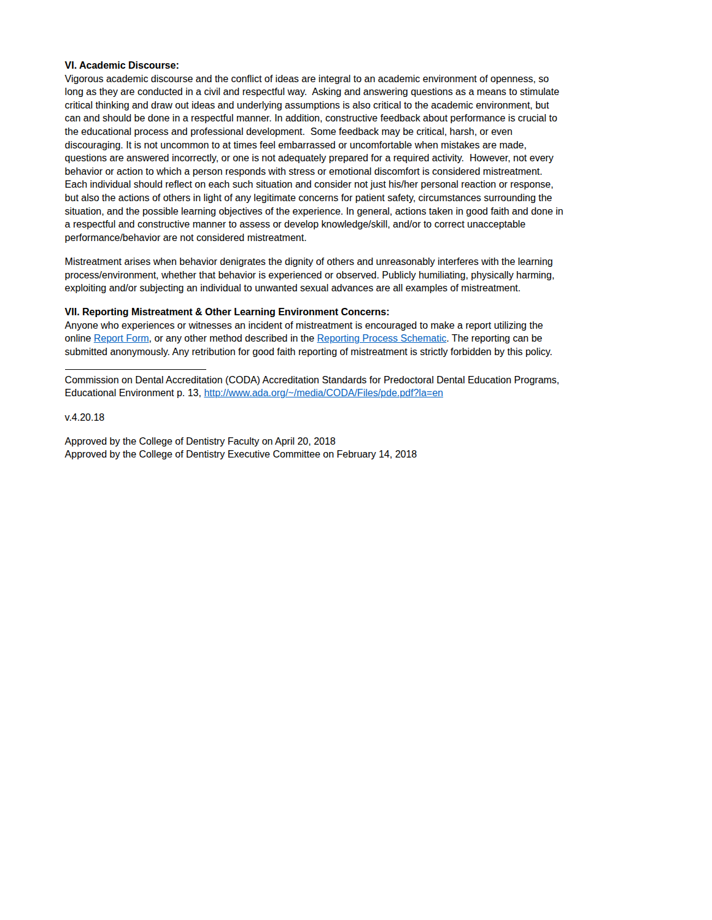VI. Academic Discourse:
Vigorous academic discourse and the conflict of ideas are integral to an academic environment of openness, so long as they are conducted in a civil and respectful way. Asking and answering questions as a means to stimulate critical thinking and draw out ideas and underlying assumptions is also critical to the academic environment, but can and should be done in a respectful manner. In addition, constructive feedback about performance is crucial to the educational process and professional development. Some feedback may be critical, harsh, or even discouraging. It is not uncommon to at times feel embarrassed or uncomfortable when mistakes are made, questions are answered incorrectly, or one is not adequately prepared for a required activity. However, not every behavior or action to which a person responds with stress or emotional discomfort is considered mistreatment. Each individual should reflect on each such situation and consider not just his/her personal reaction or response, but also the actions of others in light of any legitimate concerns for patient safety, circumstances surrounding the situation, and the possible learning objectives of the experience. In general, actions taken in good faith and done in a respectful and constructive manner to assess or develop knowledge/skill, and/or to correct unacceptable performance/behavior are not considered mistreatment.
Mistreatment arises when behavior denigrates the dignity of others and unreasonably interferes with the learning process/environment, whether that behavior is experienced or observed. Publicly humiliating, physically harming, exploiting and/or subjecting an individual to unwanted sexual advances are all examples of mistreatment.
VII. Reporting Mistreatment & Other Learning Environment Concerns:
Anyone who experiences or witnesses an incident of mistreatment is encouraged to make a report utilizing the online Report Form, or any other method described in the Reporting Process Schematic. The reporting can be submitted anonymously. Any retribution for good faith reporting of mistreatment is strictly forbidden by this policy.
Commission on Dental Accreditation (CODA) Accreditation Standards for Predoctoral Dental Education Programs, Educational Environment p. 13, http://www.ada.org/~/media/CODA/Files/pde.pdf?la=en
v.4.20.18
Approved by the College of Dentistry Faculty on April 20, 2018
Approved by the College of Dentistry Executive Committee on February 14, 2018